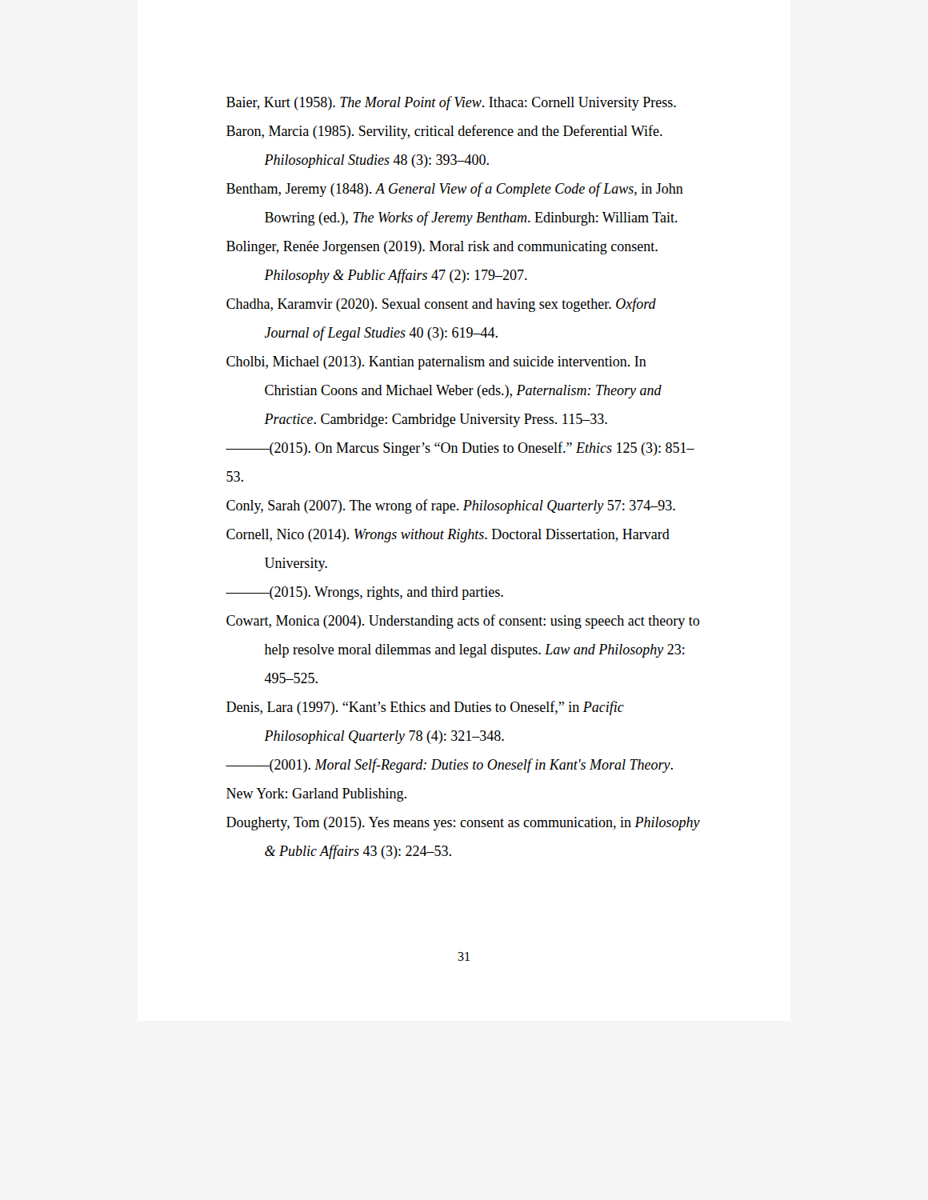Baier, Kurt (1958). The Moral Point of View. Ithaca: Cornell University Press.
Baron, Marcia (1985). Servility, critical deference and the Deferential Wife. Philosophical Studies 48 (3): 393–400.
Bentham, Jeremy (1848). A General View of a Complete Code of Laws, in John Bowring (ed.), The Works of Jeremy Bentham. Edinburgh: William Tait.
Bolinger, Renée Jorgensen (2019). Moral risk and communicating consent. Philosophy & Public Affairs 47 (2): 179–207.
Chadha, Karamvir (2020). Sexual consent and having sex together. Oxford Journal of Legal Studies 40 (3): 619–44.
Cholbi, Michael (2013). Kantian paternalism and suicide intervention. In Christian Coons and Michael Weber (eds.), Paternalism: Theory and Practice. Cambridge: Cambridge University Press. 115–33.
———(2015). On Marcus Singer’s “On Duties to Oneself.” Ethics 125 (3): 851–53.
Conly, Sarah (2007). The wrong of rape. Philosophical Quarterly 57: 374–93.
Cornell, Nico (2014). Wrongs without Rights. Doctoral Dissertation, Harvard University.
———(2015). Wrongs, rights, and third parties.
Cowart, Monica (2004). Understanding acts of consent: using speech act theory to help resolve moral dilemmas and legal disputes. Law and Philosophy 23: 495–525.
Denis, Lara (1997). “Kant’s Ethics and Duties to Oneself,” in Pacific Philosophical Quarterly 78 (4): 321–348.
———(2001). Moral Self-Regard: Duties to Oneself in Kant's Moral Theory. New York: Garland Publishing.
Dougherty, Tom (2015). Yes means yes: consent as communication, in Philosophy & Public Affairs 43 (3): 224–53.
31